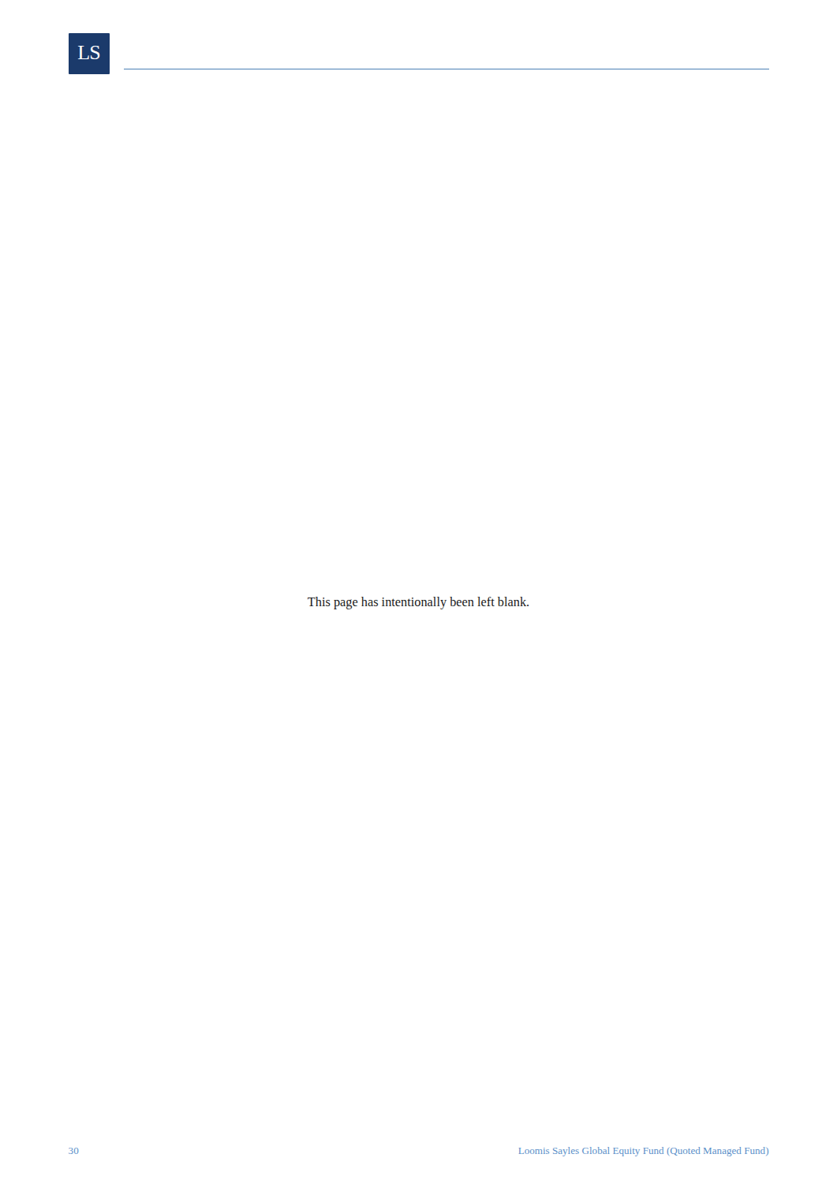This page has intentionally been left blank.
30 Loomis Sayles Global Equity Fund (Quoted Managed Fund)